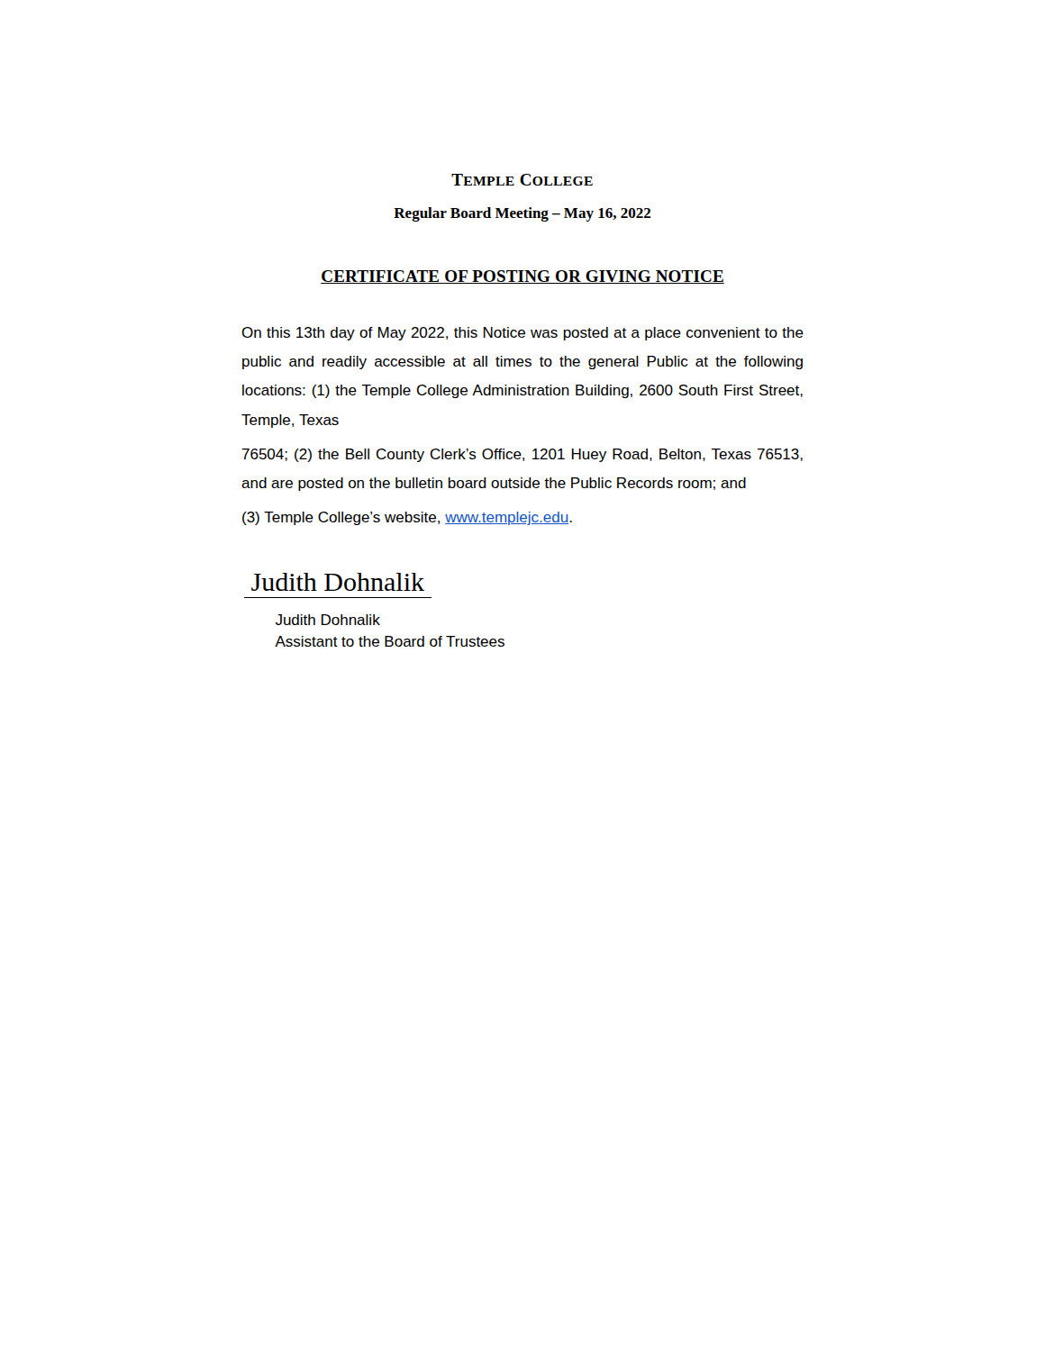TEMPLE COLLEGE
Regular Board Meeting – May 16, 2022
CERTIFICATE OF POSTING OR GIVING NOTICE
On this 13th day of May 2022, this Notice was posted at a place convenient to the public and readily accessible at all times to the general Public at the following locations: (1) the Temple College Administration Building, 2600 South First Street, Temple, Texas
76504; (2) the Bell County Clerk’s Office, 1201 Huey Road, Belton, Texas 76513, and are posted on the bulletin board outside the Public Records room; and
(3) Temple College’s website, www.templejc.edu.
Judith Dohnalik
Judith Dohnalik
Assistant to the Board of Trustees